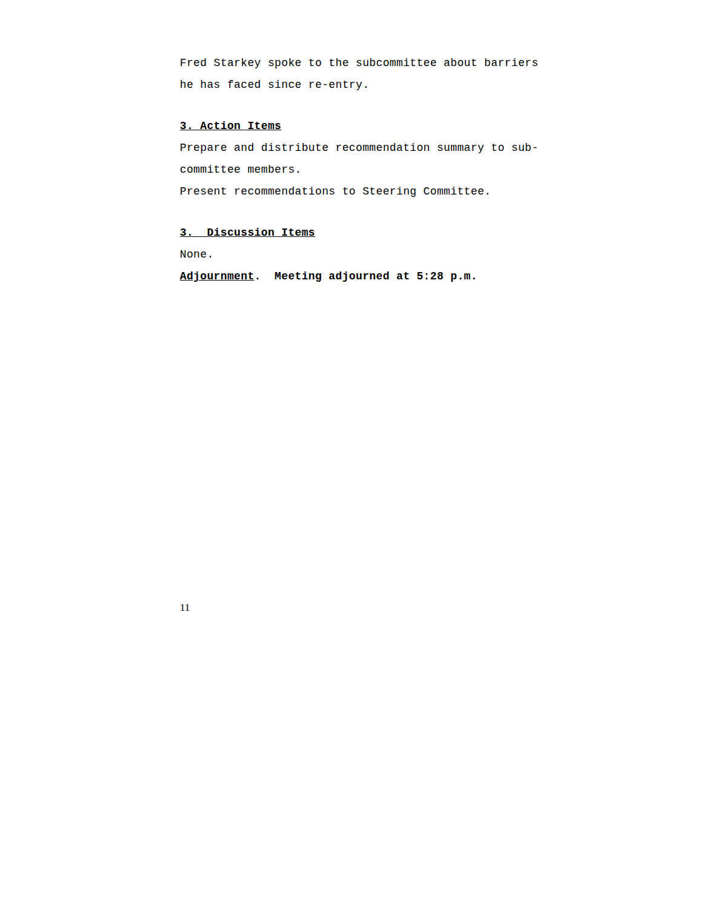Fred Starkey spoke to the subcommittee about barriers he has faced since re-entry.
3. Action Items
Prepare and distribute recommendation summary to sub-committee members.
Present recommendations to Steering Committee.
3. Discussion Items
None.
Adjournment. Meeting adjourned at 5:28 p.m.
11